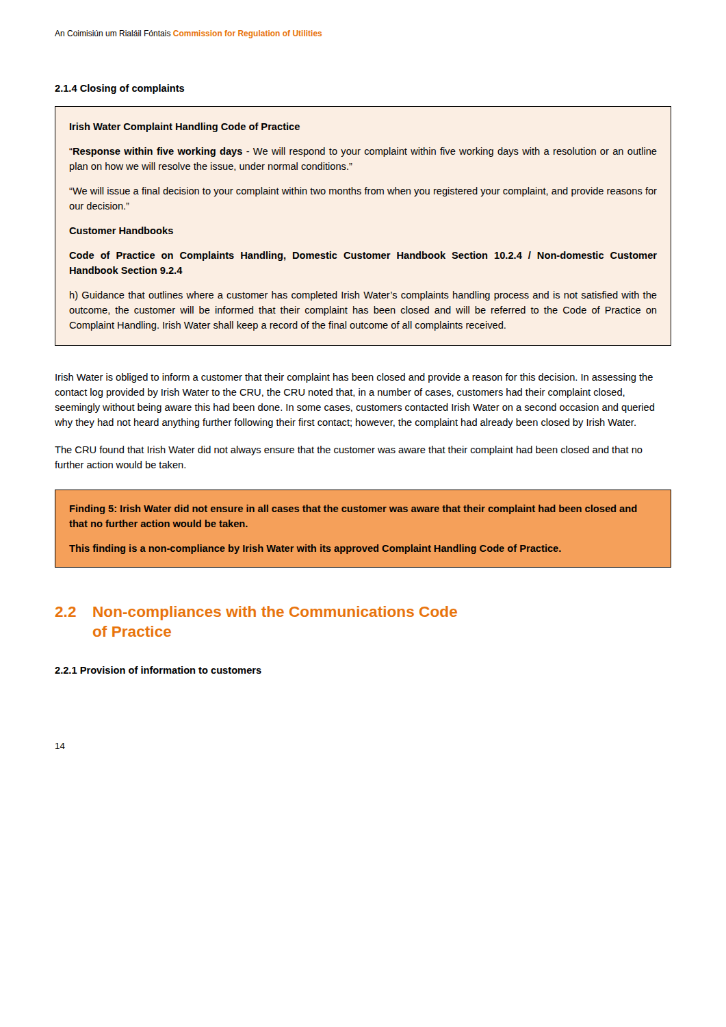An Coimisiún um Rialáil Fóntais Commission for Regulation of Utilities
2.1.4 Closing of complaints
Irish Water Complaint Handling Code of Practice
“Response within five working days - We will respond to your complaint within five working days with a resolution or an outline plan on how we will resolve the issue, under normal conditions.”
“We will issue a final decision to your complaint within two months from when you registered your complaint, and provide reasons for our decision.”
Customer Handbooks
Code of Practice on Complaints Handling, Domestic Customer Handbook Section 10.2.4 / Non-domestic Customer Handbook Section 9.2.4
h) Guidance that outlines where a customer has completed Irish Water’s complaints handling process and is not satisfied with the outcome, the customer will be informed that their complaint has been closed and will be referred to the Code of Practice on Complaint Handling. Irish Water shall keep a record of the final outcome of all complaints received.
Irish Water is obliged to inform a customer that their complaint has been closed and provide a reason for this decision. In assessing the contact log provided by Irish Water to the CRU, the CRU noted that, in a number of cases, customers had their complaint closed, seemingly without being aware this had been done. In some cases, customers contacted Irish Water on a second occasion and queried why they had not heard anything further following their first contact; however, the complaint had already been closed by Irish Water.
The CRU found that Irish Water did not always ensure that the customer was aware that their complaint had been closed and that no further action would be taken.
Finding 5: Irish Water did not ensure in all cases that the customer was aware that their complaint had been closed and that no further action would be taken.
This finding is a non-compliance by Irish Water with its approved Complaint Handling Code of Practice.
2.2 Non-compliances with the Communications Codeof Practice
2.2.1 Provision of information to customers
14